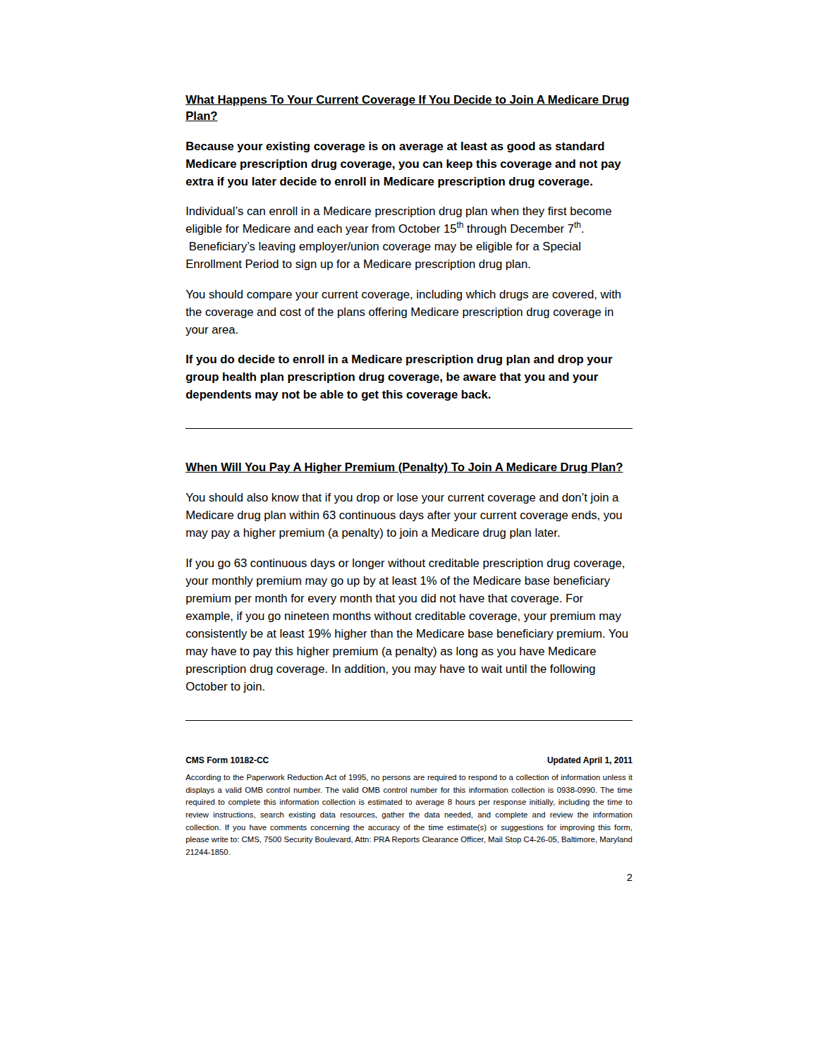What Happens To Your Current Coverage If You Decide to Join A Medicare Drug Plan?
Because your existing coverage is on average at least as good as standard Medicare prescription drug coverage, you can keep this coverage and not pay extra if you later decide to enroll in Medicare prescription drug coverage.
Individual’s can enroll in a Medicare prescription drug plan when they first become eligible for Medicare and each year from October 15th through December 7th. Beneficiary’s leaving employer/union coverage may be eligible for a Special Enrollment Period to sign up for a Medicare prescription drug plan.
You should compare your current coverage, including which drugs are covered, with the coverage and cost of the plans offering Medicare prescription drug coverage in your area.
If you do decide to enroll in a Medicare prescription drug plan and drop your group health plan prescription drug coverage, be aware that you and your dependents may not be able to get this coverage back.
When Will You Pay A Higher Premium (Penalty) To Join A Medicare Drug Plan?
You should also know that if you drop or lose your current coverage and don’t join a Medicare drug plan within 63 continuous days after your current coverage ends, you may pay a higher premium (a penalty) to join a Medicare drug plan later.
If you go 63 continuous days or longer without creditable prescription drug coverage, your monthly premium may go up by at least 1% of the Medicare base beneficiary premium per month for every month that you did not have that coverage. For example, if you go nineteen months without creditable coverage, your premium may consistently be at least 19% higher than the Medicare base beneficiary premium. You may have to pay this higher premium (a penalty) as long as you have Medicare prescription drug coverage. In addition, you may have to wait until the following October to join.
CMS Form 10182-CC Updated April 1, 2011
According to the Paperwork Reduction Act of 1995, no persons are required to respond to a collection of information unless it displays a valid OMB control number. The valid OMB control number for this information collection is 0938-0990. The time required to complete this information collection is estimated to average 8 hours per response initially, including the time to review instructions, search existing data resources, gather the data needed, and complete and review the information collection. If you have comments concerning the accuracy of the time estimate(s) or suggestions for improving this form, please write to: CMS, 7500 Security Boulevard, Attn: PRA Reports Clearance Officer, Mail Stop C4-26-05, Baltimore, Maryland 21244-1850.
2